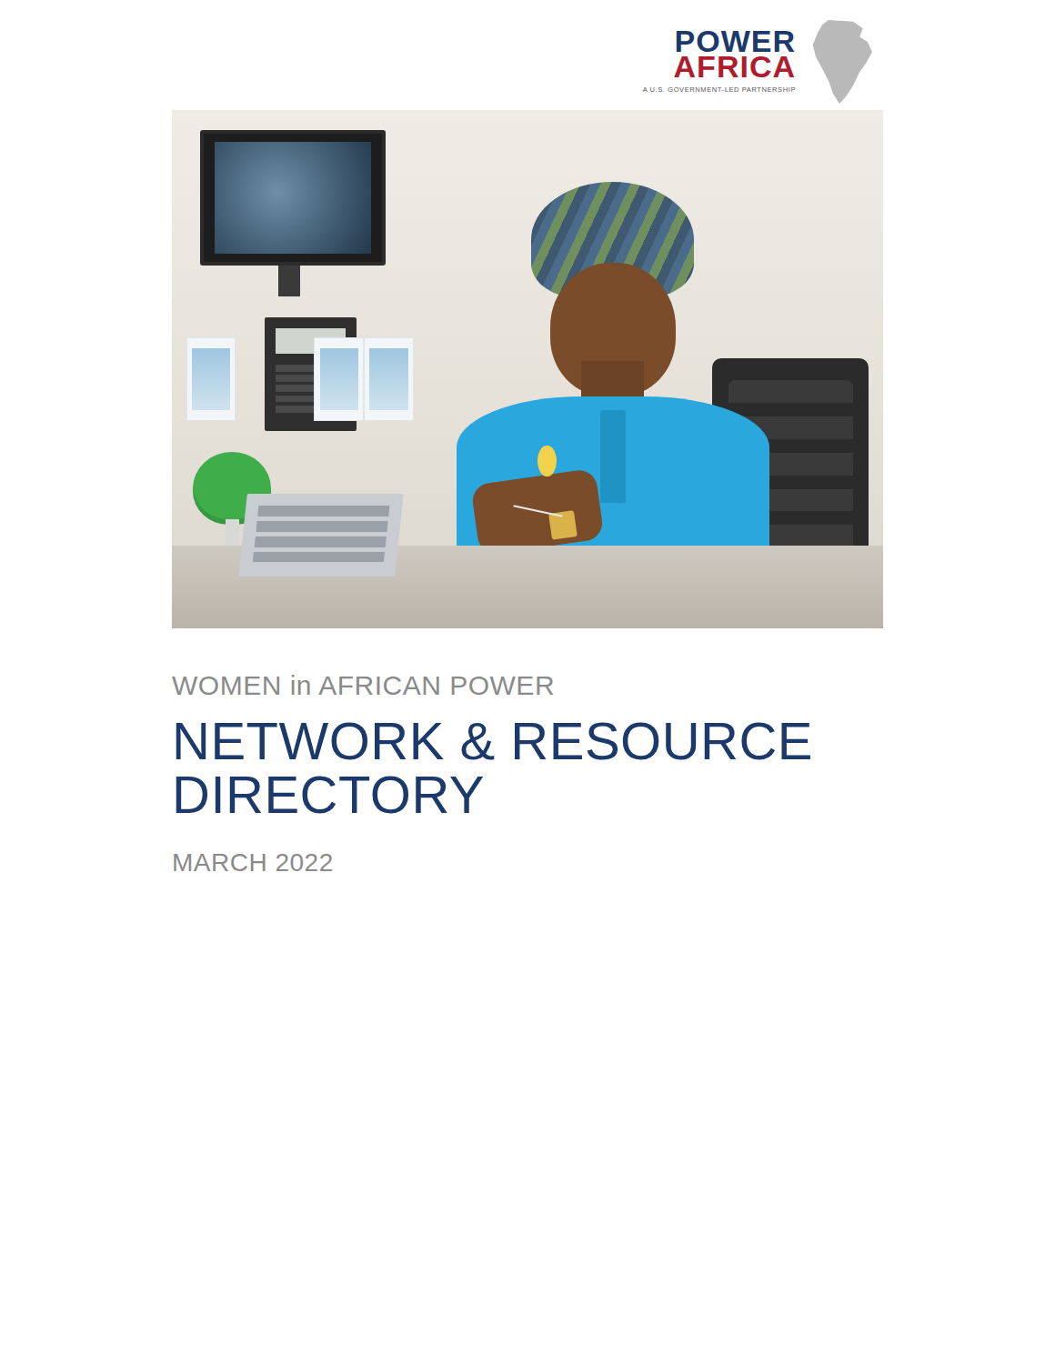POWER AFRICA A U.S. Government-led Partnership
A woman in a blue polo shirt and patterned head wrap sits at a desk with a laptop, holding a small light bulb and wire, in a shop displaying solar lamps and product posters.
WOMEN in AFRICAN POWER
NETWORK & RESOURCE
DIRECTORY
MARCH 2022